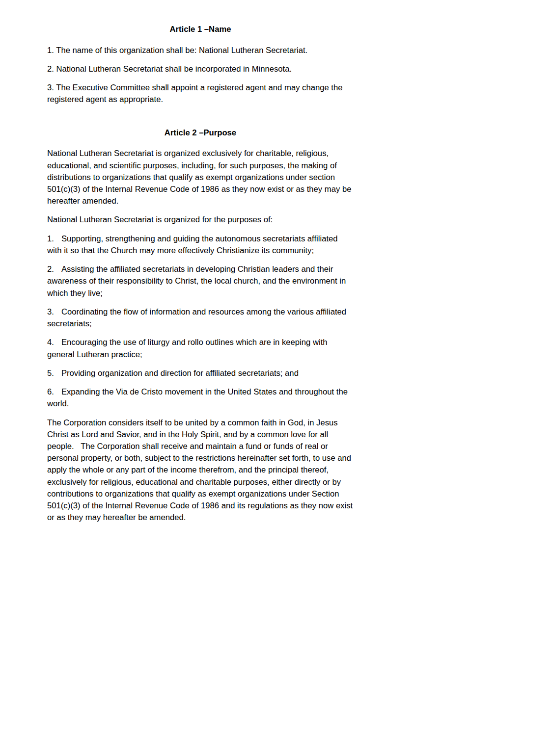Article 1 –Name
1. The name of this organization shall be: National Lutheran Secretariat.
2. National Lutheran Secretariat shall be incorporated in Minnesota.
3. The Executive Committee shall appoint a registered agent and may change the registered agent as appropriate.
Article 2 –Purpose
National Lutheran Secretariat is organized exclusively for charitable, religious, educational, and scientific purposes, including, for such purposes, the making of distributions to organizations that qualify as exempt organizations under section 501(c)(3) of the Internal Revenue Code of 1986 as they now exist or as they may be hereafter amended.
National Lutheran Secretariat is organized for the purposes of:
1. Supporting, strengthening and guiding the autonomous secretariats affiliated with it so that the Church may more effectively Christianize its community;
2. Assisting the affiliated secretariats in developing Christian leaders and their awareness of their responsibility to Christ, the local church, and the environment in which they live;
3. Coordinating the flow of information and resources among the various affiliated secretariats;
4. Encouraging the use of liturgy and rollo outlines which are in keeping with general Lutheran practice;
5. Providing organization and direction for affiliated secretariats; and
6. Expanding the Via de Cristo movement in the United States and throughout the world.
The Corporation considers itself to be united by a common faith in God, in Jesus Christ as Lord and Savior, and in the Holy Spirit, and by a common love for all people. The Corporation shall receive and maintain a fund or funds of real or personal property, or both, subject to the restrictions hereinafter set forth, to use and apply the whole or any part of the income therefrom, and the principal thereof, exclusively for religious, educational and charitable purposes, either directly or by contributions to organizations that qualify as exempt organizations under Section 501(c)(3) of the Internal Revenue Code of 1986 and its regulations as they now exist or as they may hereafter be amended.